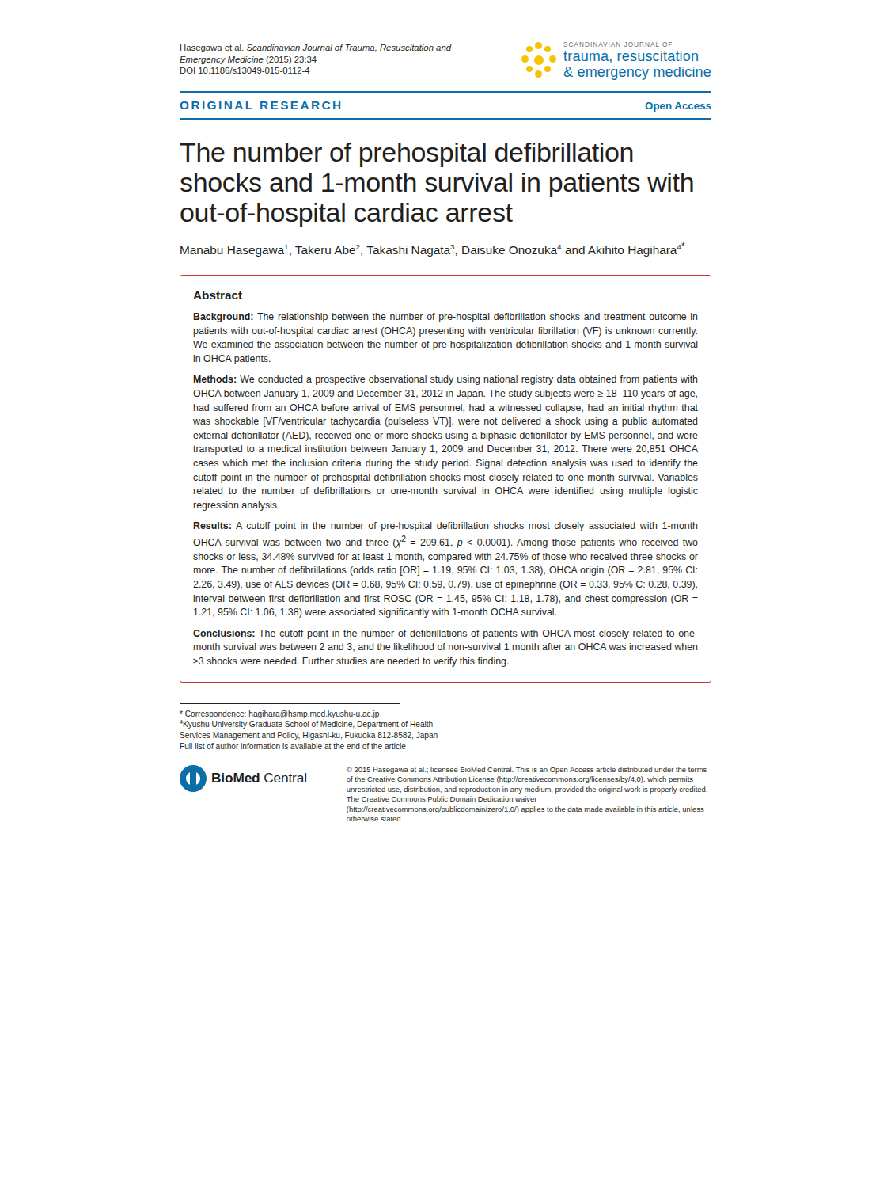Hasegawa et al. Scandinavian Journal of Trauma, Resuscitation and
Emergency Medicine (2015) 23:34
DOI 10.1186/s13049-015-0112-4
Scandinavian Journal of trauma, resuscitation & emergency medicine
Original Research
Open Access
The number of prehospital defibrillation shocks and 1-month survival in patients with out-of-hospital cardiac arrest
Manabu Hasegawa1, Takeru Abe2, Takashi Nagata3, Daisuke Onozuka4 and Akihito Hagihara4*
Abstract
Background: The relationship between the number of pre-hospital defibrillation shocks and treatment outcome in patients with out-of-hospital cardiac arrest (OHCA) presenting with ventricular fibrillation (VF) is unknown currently. We examined the association between the number of pre-hospitalization defibrillation shocks and 1-month survival in OHCA patients.
Methods: We conducted a prospective observational study using national registry data obtained from patients with OHCA between January 1, 2009 and December 31, 2012 in Japan. The study subjects were ≥ 18–110 years of age, had suffered from an OHCA before arrival of EMS personnel, had a witnessed collapse, had an initial rhythm that was shockable [VF/ventricular tachycardia (pulseless VT)], were not delivered a shock using a public automated external defibrillator (AED), received one or more shocks using a biphasic defibrillator by EMS personnel, and were transported to a medical institution between January 1, 2009 and December 31, 2012. There were 20,851 OHCA cases which met the inclusion criteria during the study period. Signal detection analysis was used to identify the cutoff point in the number of prehospital defibrillation shocks most closely related to one-month survival. Variables related to the number of defibrillations or one-month survival in OHCA were identified using multiple logistic regression analysis.
Results: A cutoff point in the number of pre-hospital defibrillation shocks most closely associated with 1-month OHCA survival was between two and three (χ2 = 209.61, p < 0.0001). Among those patients who received two shocks or less, 34.48% survived for at least 1 month, compared with 24.75% of those who received three shocks or more. The number of defibrillations (odds ratio [OR] = 1.19, 95% CI: 1.03, 1.38), OHCA origin (OR = 2.81, 95% CI: 2.26, 3.49), use of ALS devices (OR = 0.68, 95% CI: 0.59, 0.79), use of epinephrine (OR = 0.33, 95% C: 0.28, 0.39), interval between first defibrillation and first ROSC (OR = 1.45, 95% CI: 1.18, 1.78), and chest compression (OR = 1.21, 95% CI: 1.06, 1.38) were associated significantly with 1-month OCHA survival.
Conclusions: The cutoff point in the number of defibrillations of patients with OHCA most closely related to one-month survival was between 2 and 3, and the likelihood of non-survival 1 month after an OHCA was increased when ≥3 shocks were needed. Further studies are needed to verify this finding.
* Correspondence: hagihara@hsmp.med.kyushu-u.ac.jp
4Kyushu University Graduate School of Medicine, Department of Health
Services Management and Policy, Higashi-ku, Fukuoka 812-8582, Japan
Full list of author information is available at the end of the article
BioMed Central
© 2015 Hasegawa et al.; licensee BioMed Central. This is an Open Access article distributed under the terms of the Creative Commons Attribution License (http://creativecommons.org/licenses/by/4.0), which permits unrestricted use, distribution, and reproduction in any medium, provided the original work is properly credited. The Creative Commons Public Domain Dedication waiver (http://creativecommons.org/publicdomain/zero/1.0/) applies to the data made available in this article, unless otherwise stated.